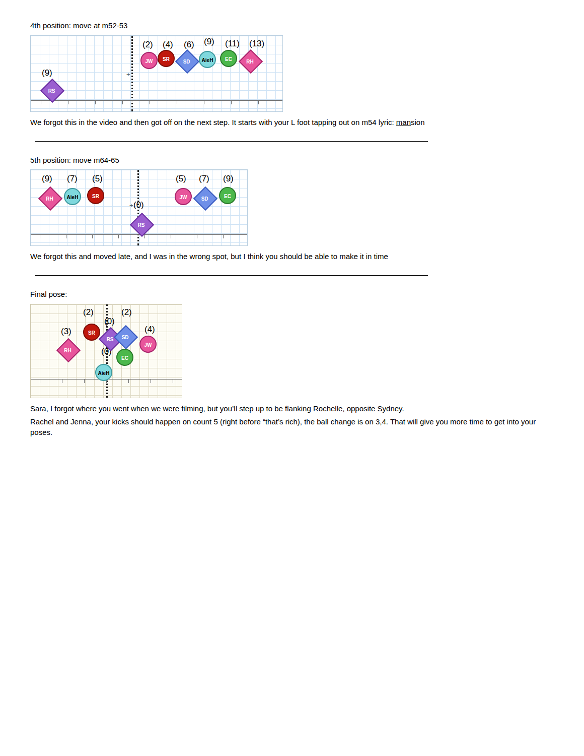4th position: move at m52-53
+
(2)
(4)
(6)
(9)
(11)
(13)
(9)
RS
JW
SR
SD
AieH
EC
RH
We forgot this in the video and then got off on the next step. It starts with your L foot tapping out on m54 lyric: mansion
5th position: move m64-65
(9)
(7)
(5)
RH
AieH
SR
(5)
(7)
(9)
JW
SD
EC
+
(0)
RS
We forgot this and moved late, and I was in the wrong spot, but I think you should be able to make it in time
Final pose:
(2)
(0)
(2)
(3)
(4)
(0)
SR
RS
SD
JW
RH
EC
AieH
Sara, I forgot where you went when we were filming, but you’ll step up to be flanking Rochelle, opposite Sydney.
Rachel and Jenna, your kicks should happen on count 5 (right before “that’s rich), the ball change is on 3,4. That will give you more time to get into your poses.